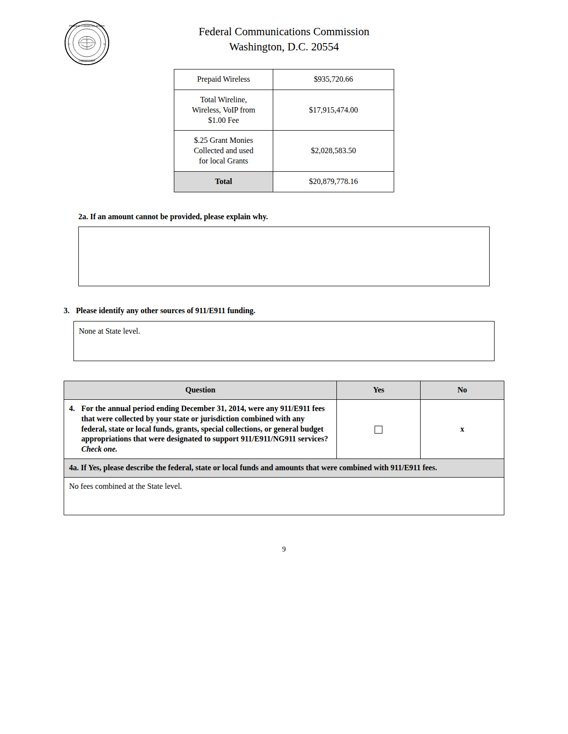FEDERAL COMMUNICATIONS COMMISSION C U
Federal Communications Commission
Washington, D.C. 20554
| Prepaid Wireless | $935,720.66 |
| Total Wireline, Wireless, VoIP from $1.00 Fee | $17,915,474.00 |
| $.25 Grant Monies Collected and used for local Grants | $2,028,583.50 |
| Total | $20,879,778.16 |
2a. If an amount cannot be provided, please explain why.
3.
Please identify any other sources of 911/E911 funding.
None at State level.
| Question | Yes | No |
| --- | --- | --- |
| 4. For the annual period ending December 31, 2014, were any 911/E911 fees that were collected by your state or jurisdiction combined with any federal, state or local funds, grants, special collections, or general budget appropriations that were designated to support 911/E911/NG911 services? Check one. | | x |
| 4a. If Yes, please describe the federal, state or local funds and amounts that were combined with 911/E911 fees. |
| No fees combined at the State level. |
9